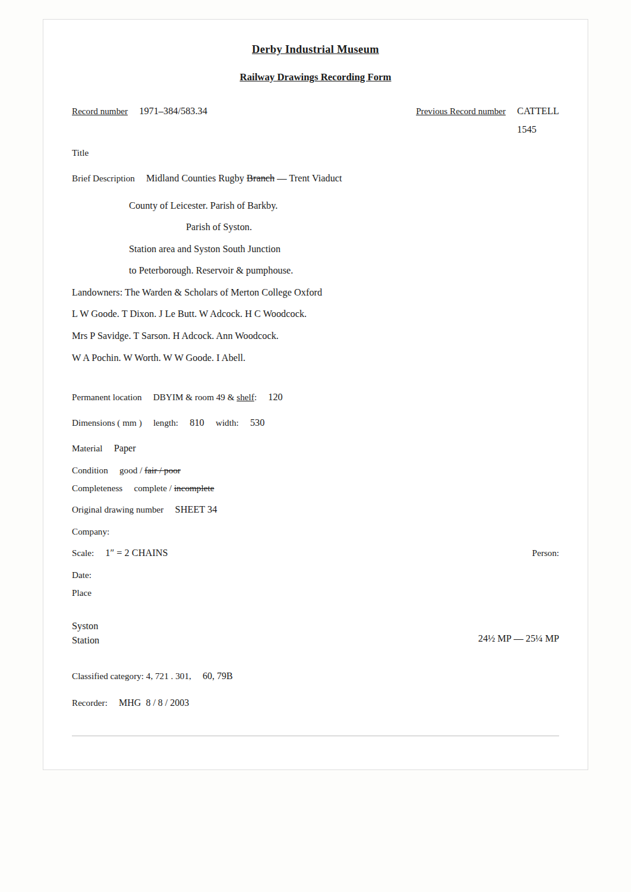Derby Industrial Museum
Railway Drawings Recording Form
Record number 1971–384/583.34 Previous Record number CATTELL
1545
Title
Brief Description Midland Counties Rugby Branch — Trent Viaduct
County of Leicester. Parish of Barkby.
Parish of Syston.
Station area and Syston South Junction
to Peterborough. Reservoir & pumphouse.
Landowners: The Warden & Scholars of Merton College Oxford
L W Goode. T Dixon. J Le Butt. W Adcock. H C Woodcock.
Mrs P Savidge. T Sarson. H Adcock. Ann Woodcock.
W A Pochin. W Worth. W W Goode. I Abell.
Permanent location DBYIM & room 49 & shelf: 120
Dimensions ( mm ) length: 810 width: 530
Material Paper
Condition good / fair / poor
Completeness complete / incomplete
Original drawing number SHEET 34
Company:
Scale: 1″ = 2 CHAINS Person:
Date:
Place
Syston
Station
24½ MP — 25¼ MP
Classified category: 4, 721 . 301, 60, 79B
Recorder: MHG 8 / 8 / 2003